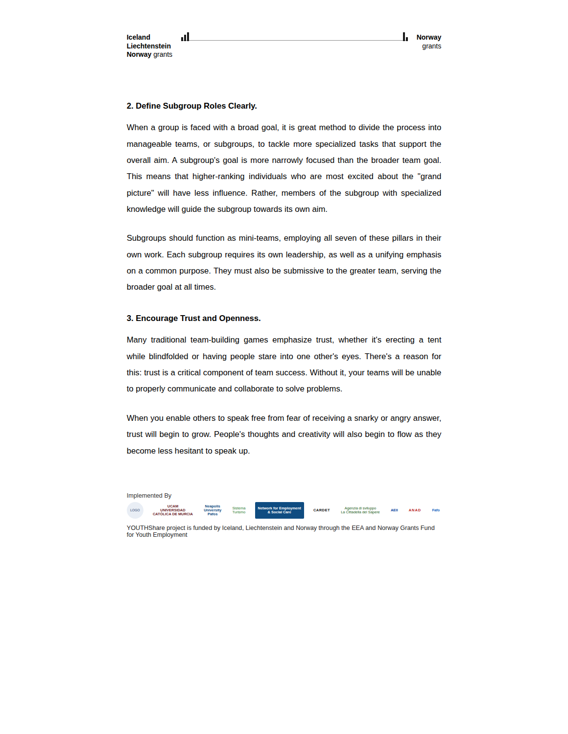Iceland
Liechtenstein
Norway grants
Norway
grants
2. Define Subgroup Roles Clearly.
When a group is faced with a broad goal, it is great method to divide the process into manageable teams, or subgroups, to tackle more specialized tasks that support the overall aim. A subgroup's goal is more narrowly focused than the broader team goal. This means that higher-ranking individuals who are most excited about the "grand picture" will have less influence. Rather, members of the subgroup with specialized knowledge will guide the subgroup towards its own aim.
Subgroups should function as mini-teams, employing all seven of these pillars in their own work. Each subgroup requires its own leadership, as well as a unifying emphasis on a common purpose. They must also be submissive to the greater team, serving the broader goal at all times.
3. Encourage Trust and Openness.
Many traditional team-building games emphasize trust, whether it's erecting a tent while blindfolded or having people stare into one other's eyes. There's a reason for this: trust is a critical component of team success. Without it, your teams will be unable to properly communicate and collaborate to solve problems.
When you enable others to speak free from fear of receiving a snarky or angry answer, trust will begin to grow. People's thoughts and creativity will also begin to flow as they become less hesitant to speak up.
Implemented By
LOGO
UCAM
UNIVERSIDAD
CATÓLICA DE MURCIA
Neapolis
University
Pafos
Sistema
Turismo
Network for Employment
& Social Care
CARDET
Agenzia di sviluppo
La Cittadella del Sapere
AEII
ANAD
Fafo
YOUTHShare project is funded by Iceland, Liechtenstein and Norway through the EEA and Norway Grants Fund for Youth Employment